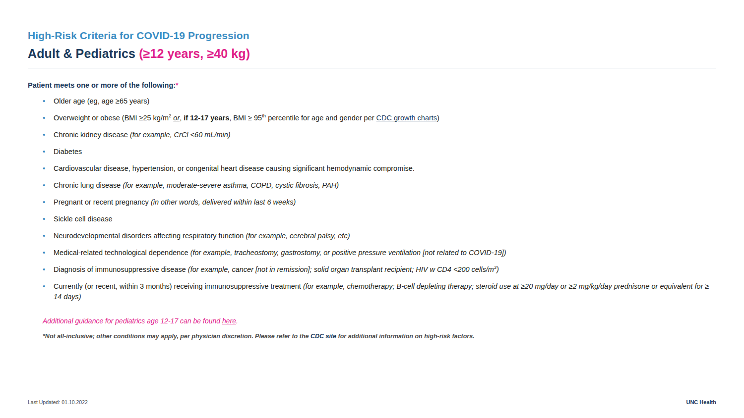High-Risk Criteria for COVID-19 Progression
Adult & Pediatrics (≥12 years, ≥40 kg)
Patient meets one or more of the following:*
Older age (eg, age ≥65 years)
Overweight or obese (BMI ≥25 kg/m2 or, if 12-17 years, BMI ≥ 95th percentile for age and gender per CDC growth charts)
Chronic kidney disease (for example, CrCl <60 mL/min)
Diabetes
Cardiovascular disease, hypertension, or congenital heart disease causing significant hemodynamic compromise.
Chronic lung disease (for example, moderate-severe asthma, COPD, cystic fibrosis, PAH)
Pregnant or recent pregnancy (in other words, delivered within last 6 weeks)
Sickle cell disease
Neurodevelopmental disorders affecting respiratory function (for example, cerebral palsy, etc)
Medical-related technological dependence (for example, tracheostomy, gastrostomy, or positive pressure ventilation [not related to COVID-19])
Diagnosis of immunosuppressive disease (for example, cancer [not in remission]; solid organ transplant recipient; HIV w CD4 <200 cells/m3)
Currently (or recent, within 3 months) receiving immunosuppressive treatment (for example, chemotherapy; B-cell depleting therapy; steroid use at ≥20 mg/day or ≥2 mg/kg/day prednisone or equivalent for ≥ 14 days)
Additional guidance for pediatrics age 12-17 can be found here.
*Not all-inclusive; other conditions may apply, per physician discretion. Please refer to the CDC site for additional information on high-risk factors.
Last Updated: 01.10.2022 UNC Health